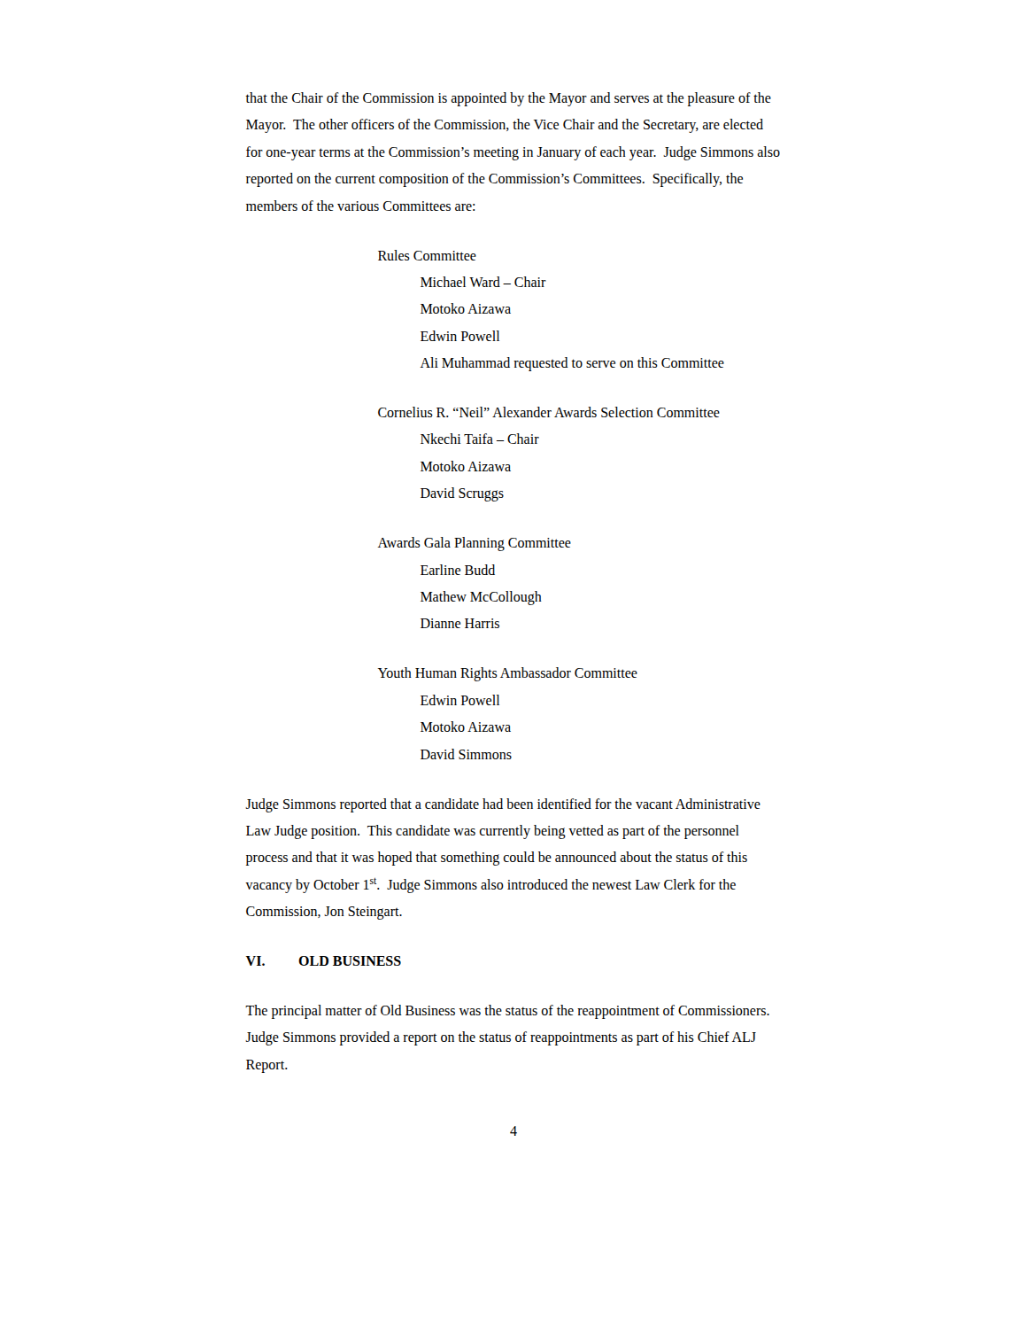that the Chair of the Commission is appointed by the Mayor and serves at the pleasure of the Mayor. The other officers of the Commission, the Vice Chair and the Secretary, are elected for one-year terms at the Commission’s meeting in January of each year. Judge Simmons also reported on the current composition of the Commission’s Committees. Specifically, the members of the various Committees are:
Rules Committee
Michael Ward – Chair
Motoko Aizawa
Edwin Powell
Ali Muhammad requested to serve on this Committee
Cornelius R. “Neil” Alexander Awards Selection Committee
Nkechi Taifa – Chair
Motoko Aizawa
David Scruggs
Awards Gala Planning Committee
Earline Budd
Mathew McCollough
Dianne Harris
Youth Human Rights Ambassador Committee
Edwin Powell
Motoko Aizawa
David Simmons
Judge Simmons reported that a candidate had been identified for the vacant Administrative Law Judge position. This candidate was currently being vetted as part of the personnel process and that it was hoped that something could be announced about the status of this vacancy by October 1st. Judge Simmons also introduced the newest Law Clerk for the Commission, Jon Steingart.
VI. OLD BUSINESS
The principal matter of Old Business was the status of the reappointment of Commissioners. Judge Simmons provided a report on the status of reappointments as part of his Chief ALJ Report.
4